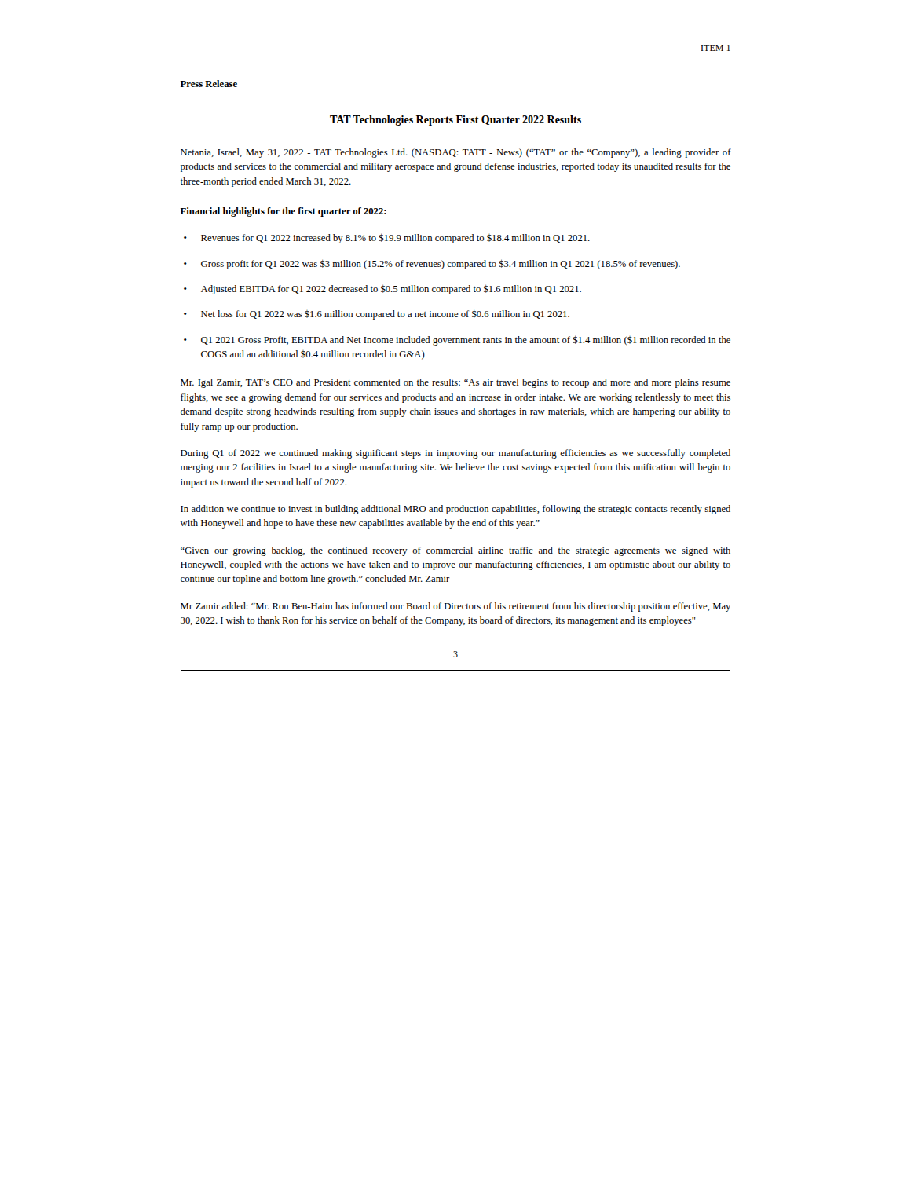ITEM 1
Press Release
TAT Technologies Reports First Quarter 2022 Results
Netania, Israel, May 31, 2022 - TAT Technologies Ltd. (NASDAQ: TATT - News) (“TAT” or the “Company”), a leading provider of products and services to the commercial and military aerospace and ground defense industries, reported today its unaudited results for the three-month period ended March 31, 2022.
Financial highlights for the first quarter of 2022:
Revenues for Q1 2022 increased by 8.1% to $19.9 million compared to $18.4 million in Q1 2021.
Gross profit for Q1 2022 was $3 million (15.2% of revenues) compared to $3.4 million in Q1 2021 (18.5% of revenues).
Adjusted EBITDA for Q1 2022 decreased to $0.5 million compared to $1.6 million in Q1 2021.
Net loss for Q1 2022 was $1.6 million compared to a net income of $0.6 million in Q1 2021.
Q1 2021 Gross Profit, EBITDA and Net Income included government rants in the amount of $1.4 million ($1 million recorded in the COGS and an additional $0.4 million recorded in G&A)
Mr. Igal Zamir, TAT’s CEO and President commented on the results: “As air travel begins to recoup and more and more plains resume flights, we see a growing demand for our services and products and an increase in order intake. We are working relentlessly to meet this demand despite strong headwinds resulting from supply chain issues and shortages in raw materials, which are hampering our ability to fully ramp up our production.
During Q1 of 2022 we continued making significant steps in improving our manufacturing efficiencies as we successfully completed merging our 2 facilities in Israel to a single manufacturing site. We believe the cost savings expected from this unification will begin to impact us toward the second half of 2022.
In addition we continue to invest in building additional MRO and production capabilities, following the strategic contacts recently signed with Honeywell and hope to have these new capabilities available by the end of this year.”
“Given our growing backlog, the continued recovery of commercial airline traffic and the strategic agreements we signed with Honeywell, coupled with the actions we have taken and to improve our manufacturing efficiencies, I am optimistic about our ability to continue our topline and bottom line growth.” concluded Mr. Zamir
Mr Zamir added: “Mr. Ron Ben-Haim has informed our Board of Directors of his retirement from his directorship position effective, May 30, 2022. I wish to thank Ron for his service on behalf of the Company, its board of directors, its management and its employees"
3